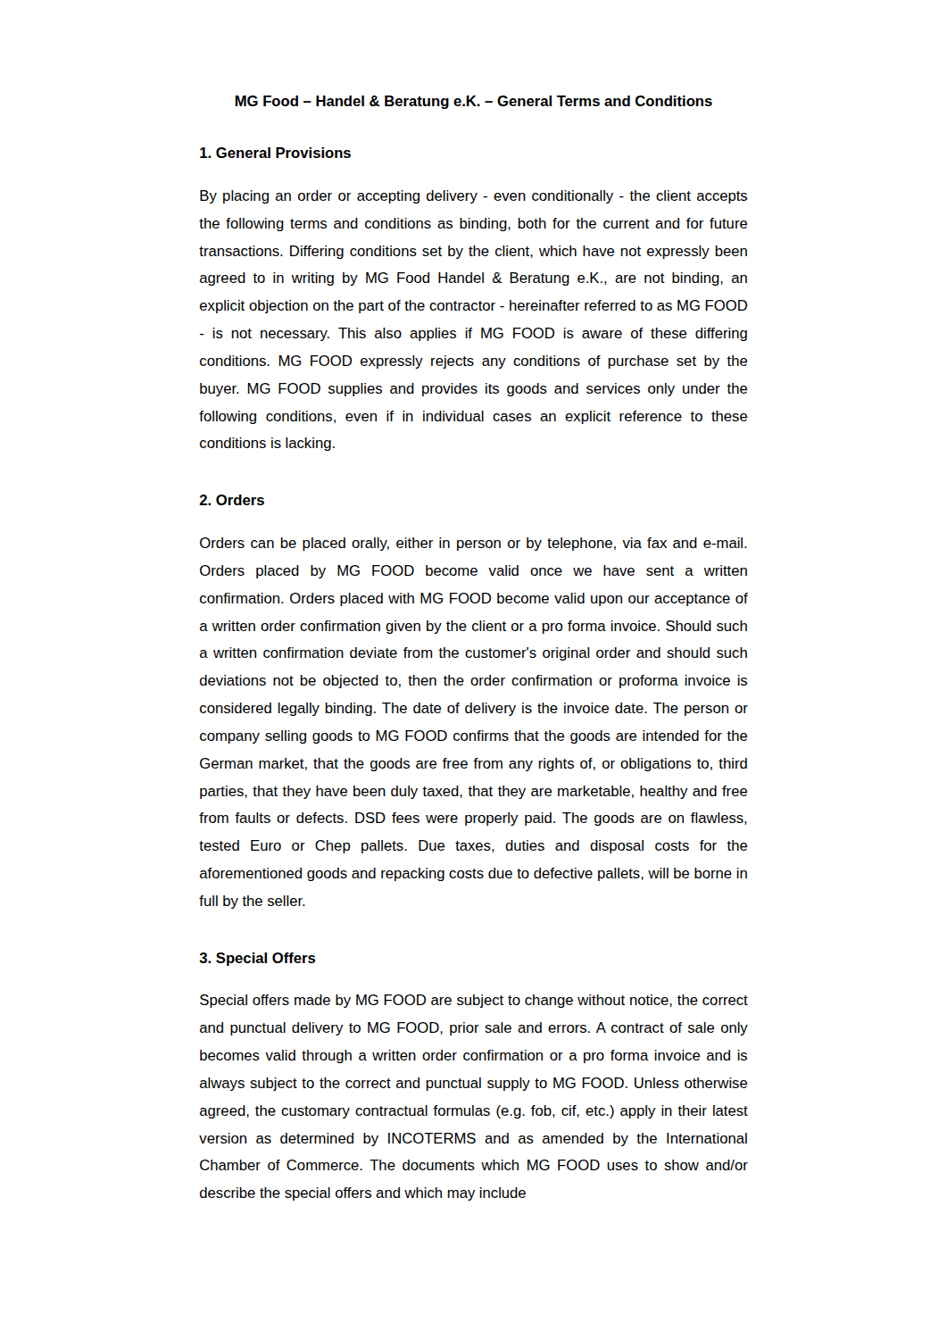MG Food – Handel & Beratung e.K. – General Terms and Conditions
1. General Provisions
By placing an order or accepting delivery - even conditionally - the client accepts the following terms and conditions as binding, both for the current and for future transactions. Differing conditions set by the client, which have not expressly been agreed to in writing by MG Food Handel & Beratung e.K., are not binding, an explicit objection on the part of the contractor - hereinafter referred to as MG FOOD - is not necessary. This also applies if MG FOOD is aware of these differing conditions. MG FOOD expressly rejects any conditions of purchase set by the buyer. MG FOOD supplies and provides its goods and services only under the following conditions, even if in individual cases an explicit reference to these conditions is lacking.
2. Orders
Orders can be placed orally, either in person or by telephone, via fax and e-mail. Orders placed by MG FOOD become valid once we have sent a written confirmation. Orders placed with MG FOOD become valid upon our acceptance of a written order confirmation given by the client or a pro forma invoice. Should such a written confirmation deviate from the customer's original order and should such deviations not be objected to, then the order confirmation or proforma invoice is considered legally binding. The date of delivery is the invoice date. The person or company selling goods to MG FOOD confirms that the goods are intended for the German market, that the goods are free from any rights of, or obligations to, third parties, that they have been duly taxed, that they are marketable, healthy and free from faults or defects. DSD fees were properly paid. The goods are on flawless, tested Euro or Chep pallets. Due taxes, duties and disposal costs for the aforementioned goods and repacking costs due to defective pallets, will be borne in full by the seller.
3. Special Offers
Special offers made by MG FOOD are subject to change without notice, the correct and punctual delivery to MG FOOD, prior sale and errors. A contract of sale only becomes valid through a written order confirmation or a pro forma invoice and is always subject to the correct and punctual supply to MG FOOD. Unless otherwise agreed, the customary contractual formulas (e.g. fob, cif, etc.) apply in their latest version as determined by INCOTERMS and as amended by the International Chamber of Commerce. The documents which MG FOOD uses to show and/or describe the special offers and which may include